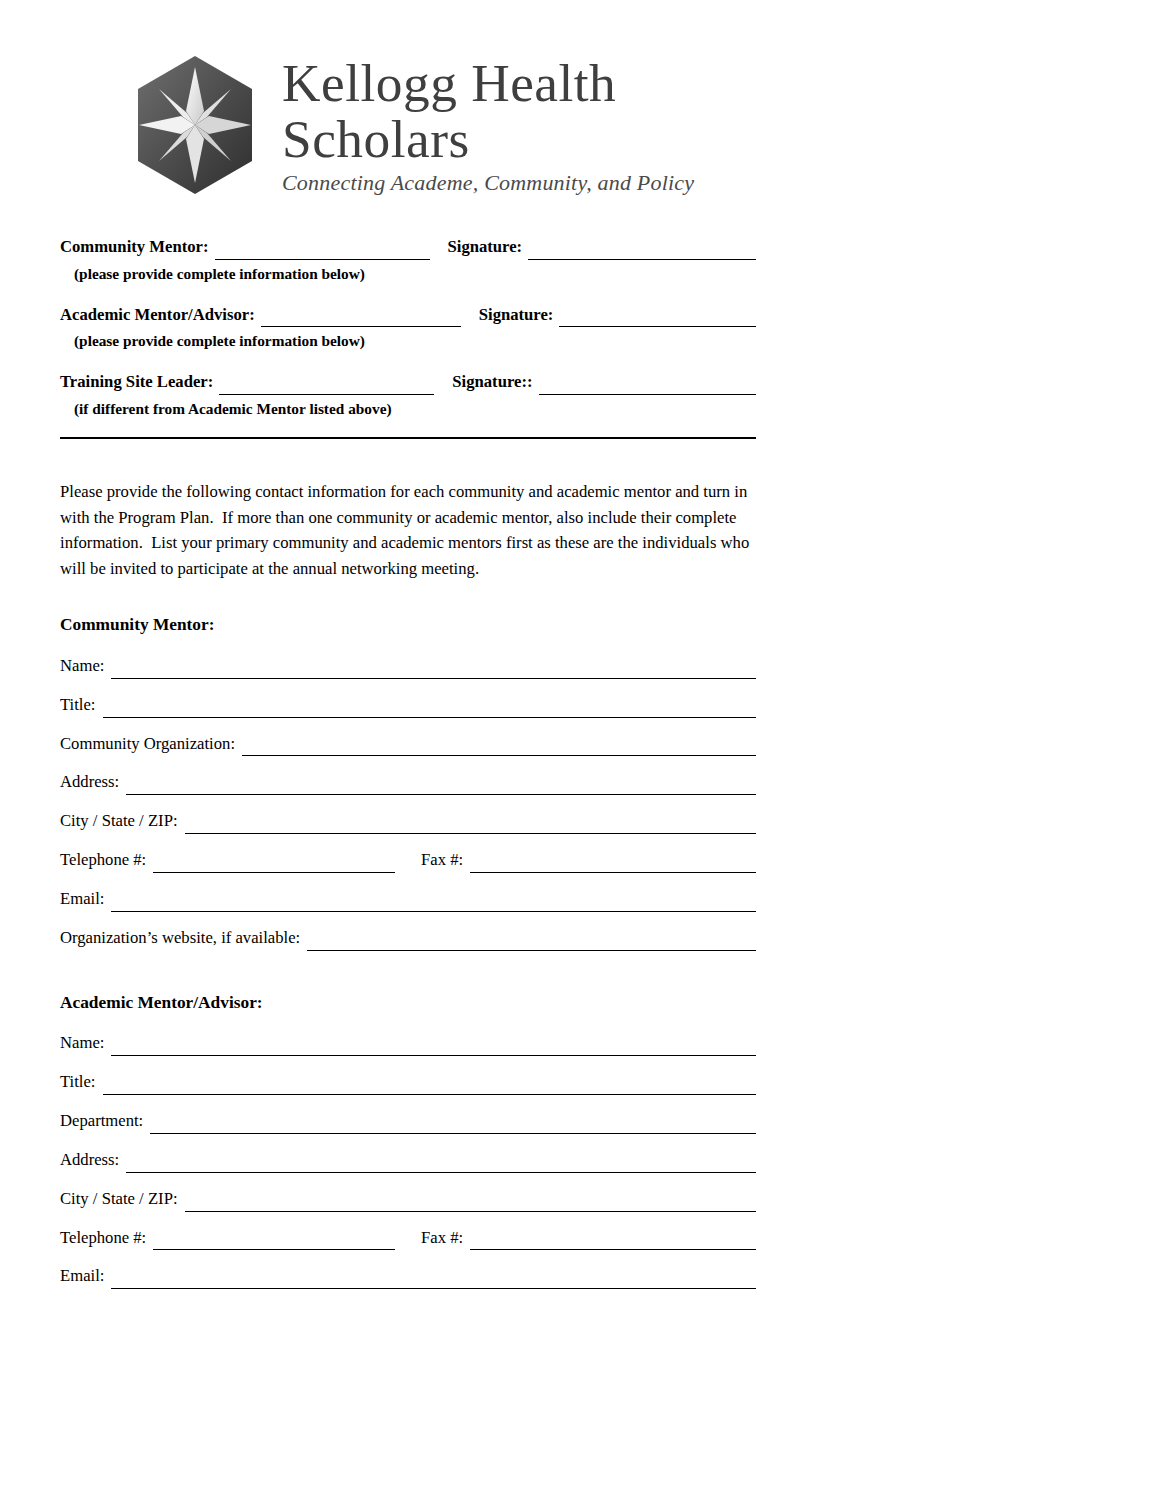Kellogg Health Scholars
Connecting Academe, Community, and Policy
Community Mentor:
Signature:
(please provide complete information below)
Academic Mentor/Advisor:
Signature:
(please provide complete information below)
Training Site Leader:
Signature::
(if different from Academic Mentor listed above)
Please provide the following contact information for each community and academic mentor and turn in with the Program Plan. If more than one community or academic mentor, also include their complete information. List your primary community and academic mentors first as these are the individuals who will be invited to participate at the annual networking meeting.
Community Mentor:
Name:
Title:
Community Organization:
Address:
City / State / ZIP:
Telephone #:
Fax #:
Email:
Organization’s website, if available:
Academic Mentor/Advisor:
Name:
Title:
Department:
Address:
City / State / ZIP:
Telephone #:
Fax #:
Email: